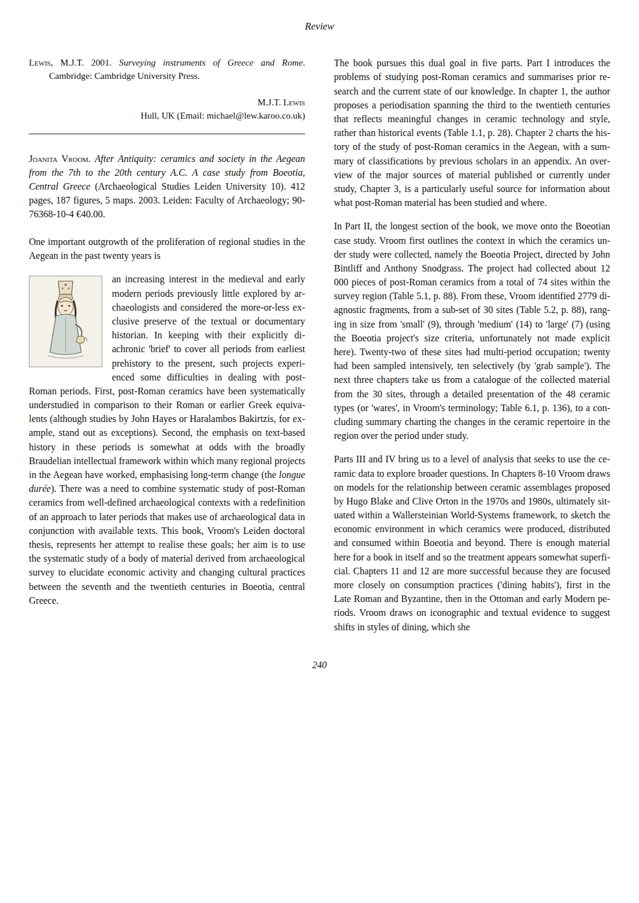Review
Lewis, M.J.T. 2001. Surveying instruments of Greece and Rome. Cambridge: Cambridge University Press.
M.J.T. Lewis
Hull, UK (Email: michael@lew.karoo.co.uk)
Joanita Vroom. After Antiquity: ceramics and society in the Aegean from the 7th to the 20th century A.C. A case study from Boeotia, Central Greece (Archaeological Studies Leiden University 10). 412 pages, 187 figures, 5 maps. 2003. Leiden: Faculty of Archaeology; 90-76368-10-4 €40.00.
One important outgrowth of the proliferation of regional studies in the Aegean in the past twenty years is
an increasing interest in the medieval and early modern periods previously little explored by archaeologists and considered the more-or-less exclusive preserve of the textual or documentary historian. In keeping with their explicitly diachronic 'brief' to cover all periods from earliest prehistory to the present, such projects experienced some difficulties in dealing with post-Roman periods. First, post-Roman ceramics have been systematically understudied in comparison to their Roman or earlier Greek equivalents (although studies by John Hayes or Haralambos Bakirtzis, for example, stand out as exceptions). Second, the emphasis on text-based history in these periods is somewhat at odds with the broadly Braudelian intellectual framework within which many regional projects in the Aegean have worked, emphasising long-term change (the longue durée). There was a need to combine systematic study of post-Roman ceramics from well-defined archaeological contexts with a redefinition of an approach to later periods that makes use of archaeological data in conjunction with available texts. This book, Vroom's Leiden doctoral thesis, represents her attempt to realise these goals; her aim is to use the systematic study of a body of material derived from archaeological survey to elucidate economic activity and changing cultural practices between the seventh and the twentieth centuries in Boeotia, central Greece.
The book pursues this dual goal in five parts. Part I introduces the problems of studying post-Roman ceramics and summarises prior research and the current state of our knowledge. In chapter 1, the author proposes a periodisation spanning the third to the twentieth centuries that reflects meaningful changes in ceramic technology and style, rather than historical events (Table 1.1, p. 28). Chapter 2 charts the history of the study of post-Roman ceramics in the Aegean, with a summary of classifications by previous scholars in an appendix. An overview of the major sources of material published or currently under study, Chapter 3, is a particularly useful source for information about what post-Roman material has been studied and where.
In Part II, the longest section of the book, we move onto the Boeotian case study. Vroom first outlines the context in which the ceramics under study were collected, namely the Boeotia Project, directed by John Bintliff and Anthony Snodgrass. The project had collected about 12 000 pieces of post-Roman ceramics from a total of 74 sites within the survey region (Table 5.1, p. 88). From these, Vroom identified 2779 diagnostic fragments, from a sub-set of 30 sites (Table 5.2, p. 88), ranging in size from 'small' (9), through 'medium' (14) to 'large' (7) (using the Boeotia project's size criteria, unfortunately not made explicit here). Twenty-two of these sites had multi-period occupation; twenty had been sampled intensively, ten selectively (by 'grab sample'). The next three chapters take us from a catalogue of the collected material from the 30 sites, through a detailed presentation of the 48 ceramic types (or 'wares', in Vroom's terminology; Table 6.1, p. 136), to a concluding summary charting the changes in the ceramic repertoire in the region over the period under study.
Parts III and IV bring us to a level of analysis that seeks to use the ceramic data to explore broader questions. In Chapters 8-10 Vroom draws on models for the relationship between ceramic assemblages proposed by Hugo Blake and Clive Orton in the 1970s and 1980s, ultimately situated within a Wallersteinian World-Systems framework, to sketch the economic environment in which ceramics were produced, distributed and consumed within Boeotia and beyond. There is enough material here for a book in itself and so the treatment appears somewhat superficial. Chapters 11 and 12 are more successful because they are focused more closely on consumption practices ('dining habits'), first in the Late Roman and Byzantine, then in the Ottoman and early Modern periods. Vroom draws on iconographic and textual evidence to suggest shifts in styles of dining, which she
240